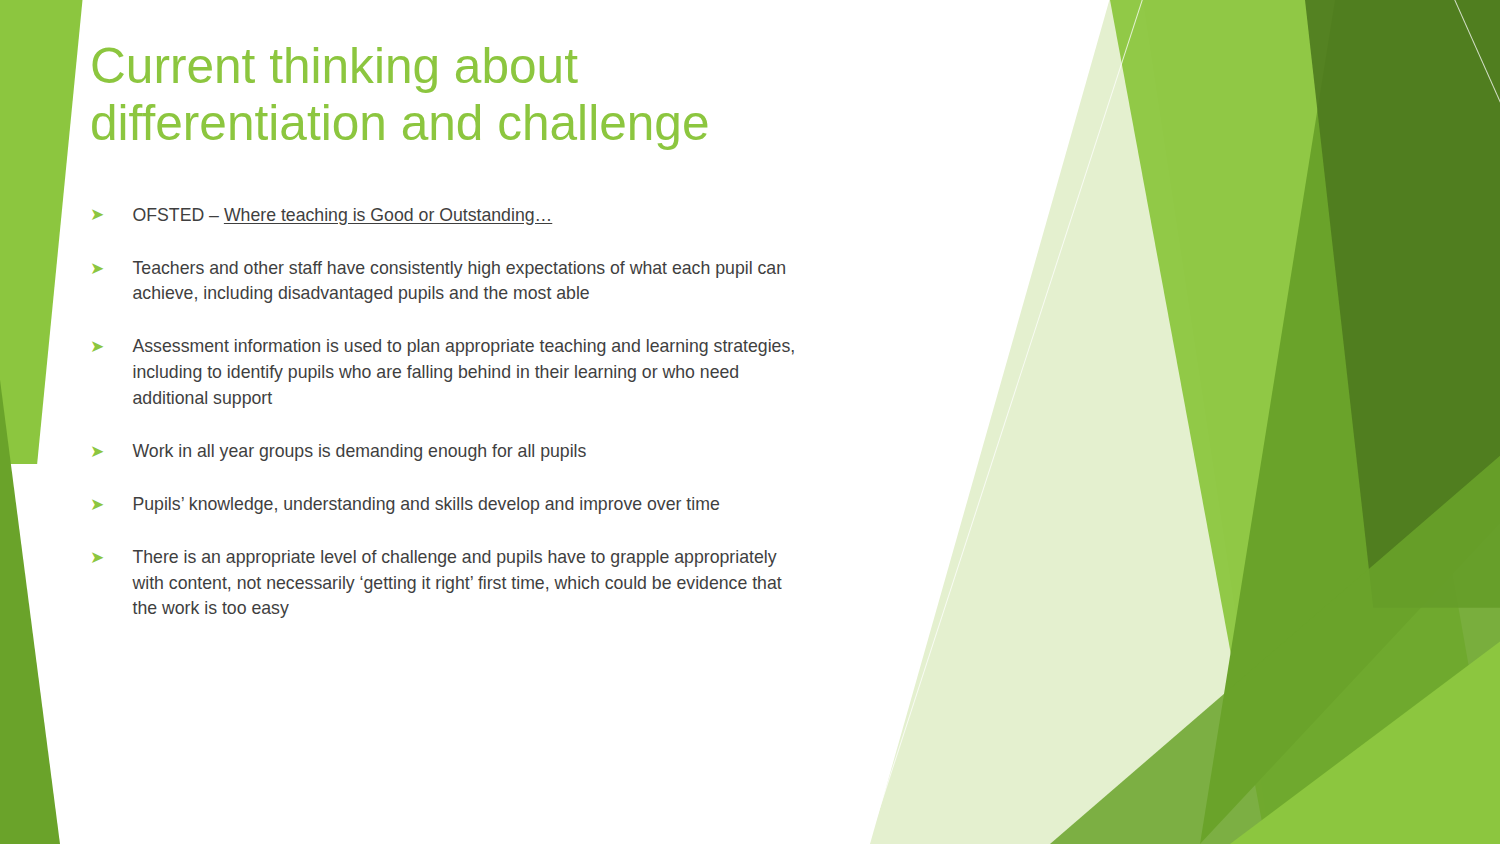Current thinking about differentiation and challenge
OFSTED – Where teaching is Good or Outstanding…
Teachers and other staff have consistently high expectations of what each pupil can achieve, including disadvantaged pupils and the most able
Assessment information is used to plan appropriate teaching and learning strategies, including to identify pupils who are falling behind in their learning or who need additional support
Work in all year groups is demanding enough for all pupils
Pupils’ knowledge, understanding and skills develop and improve over time
There is an appropriate level of challenge and pupils have to grapple appropriately with content, not necessarily ‘getting it right’ first time, which could be evidence that the work is too easy